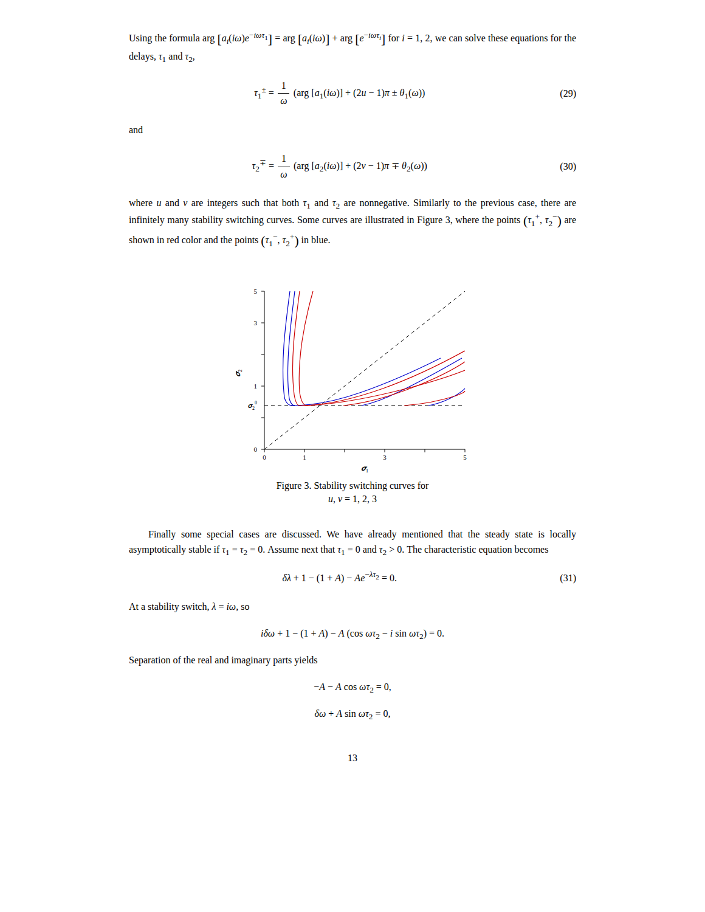Using the formula arg [ai(iω)e−iωτ1] = arg [ai(iω)] + arg [e−iωτi] for i = 1, 2, we can solve these equations for the delays, τ1 and τ2,
τ1± = 1 ω (arg [a1(iω)] + (2u − 1)π ± θ1(ω))
(29)
and
τ2∓ = 1 ω (arg [a2(iω)] + (2v − 1)π ∓ θ2(ω))
(30)
where u and v are integers such that both τ1 and τ2 are nonnegative. Similarly to the previous case, there are infinitely many stability switching curves. Some curves are illustrated in Figure 3, where the points (τ1+, τ2−) are shown in red color and the points (τ1−, τ2+) in blue.
0 1 3 5 0 1 3 5 𝝈20 𝝈1 𝝈2
Figure 3. Stability switching curves for
u, v = 1, 2, 3
Finally some special cases are discussed. We have already mentioned that the steady state is locally asymptotically stable if τ1 = τ2 = 0. Assume next that τ1 = 0 and τ2 > 0. The characteristic equation becomes
δλ + 1 − (1 + A) − Ae−λτ2 = 0.
(31)
At a stability switch, λ = iω, so
iδω + 1 − (1 + A) − A (cos ωτ2 − i sin ωτ2) = 0.
Separation of the real and imaginary parts yields
−A − A cos ωτ2 = 0,
δω + A sin ωτ2 = 0,
13